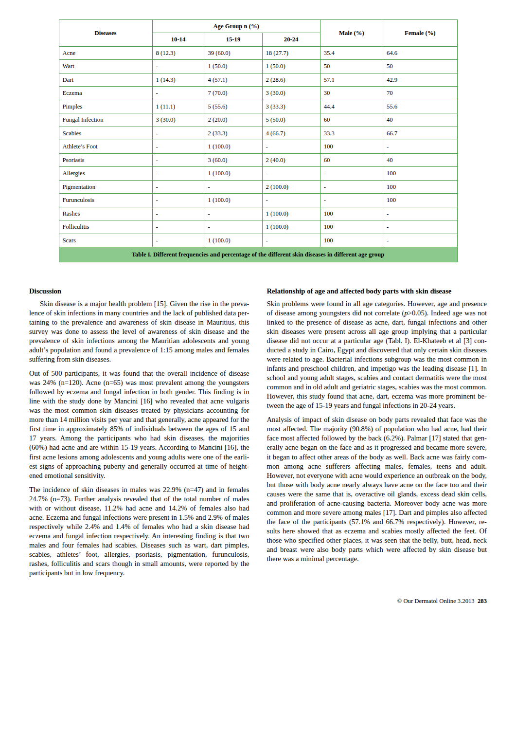Table I. Different frequencies and percentage of the different skin diseases in different age group
| Diseases | Age Group n (%) | Male (%) | Female (%) |
| --- | --- | --- | --- |
| 10-14 | 15-19 | 20-24 |
| Acne | 8 (12.3) | 39 (60.0) | 18 (27.7) | 35.4 | 64.6 |
| Wart | - | 1 (50.0) | 1 (50.0) | 50 | 50 |
| Dart | 1 (14.3) | 4 (57.1) | 2 (28.6) | 57.1 | 42.9 |
| Eczema | - | 7 (70.0) | 3 (30.0) | 30 | 70 |
| Pimples | 1 (11.1) | 5 (55.6) | 3 (33.3) | 44.4 | 55.6 |
| Fungal Infection | 3 (30.0) | 2 (20.0) | 5 (50.0) | 60 | 40 |
| Scabies | - | 2 (33.3) | 4 (66.7) | 33.3 | 66.7 |
| Athlete’s Foot | - | 1 (100.0) | - | 100 | - |
| Psoriasis | - | 3 (60.0) | 2 (40.0) | 60 | 40 |
| Allergies | - | 1 (100.0) | - | - | 100 |
| Pigmentation | - | - | 2 (100.0) | - | 100 |
| Furunculosis | - | 1 (100.0) | - | - | 100 |
| Rashes | - | - | 1 (100.0) | 100 | - |
| Folliculitis | - | - | 1 (100.0) | 100 | - |
| Scars | - | 1 (100.0) | - | 100 | - |
Discussion
Skin disease is a major health problem [15]. Given the rise in the prevalence of skin infections in many countries and the lack of published data pertaining to the prevalence and awareness of skin disease in Mauritius, this survey was done to assess the level of awareness of skin disease and the prevalence of skin infections among the Mauritian adolescents and young adult’s population and found a prevalence of 1:15 among males and females suffering from skin diseases.
Out of 500 participants, it was found that the overall incidence of disease was 24% (n=120). Acne (n=65) was most prevalent among the youngsters followed by eczema and fungal infection in both gender. This finding is in line with the study done by Mancini [16] who revealed that acne vulgaris was the most common skin diseases treated by physicians accounting for more than 14 million visits per year and that generally, acne appeared for the first time in approximately 85% of individuals between the ages of 15 and 17 years. Among the participants who had skin diseases, the majorities (60%) had acne and are within 15-19 years. According to Mancini [16], the first acne lesions among adolescents and young adults were one of the earliest signs of approaching puberty and generally occurred at time of heightened emotional sensitivity.
The incidence of skin diseases in males was 22.9% (n=47) and in females 24.7% (n=73). Further analysis revealed that of the total number of males with or without disease, 11.2% had acne and 14.2% of females also had acne. Eczema and fungal infections were present in 1.5% and 2.9% of males respectively while 2.4% and 1.4% of females who had a skin disease had eczema and fungal infection respectively. An interesting finding is that two males and four females had scabies. Diseases such as wart, dart pimples, scabies, athletes’ foot, allergies, psoriasis, pigmentation, furunculosis, rashes, folliculitis and scars though in small amounts, were reported by the participants but in low frequency.
Relationship of age and affected body parts with skin disease
Skin problems were found in all age categories. However, age and presence of disease among youngsters did not correlate (p>0.05). Indeed age was not linked to the presence of disease as acne, dart, fungal infections and other skin diseases were present across all age group implying that a particular disease did not occur at a particular age (Tabl. I). El-Khateeb et al [3] conducted a study in Cairo, Egypt and discovered that only certain skin diseases were related to age. Bacterial infections subgroup was the most common in infants and preschool children, and impetigo was the leading disease [1]. In school and young adult stages, scabies and contact dermatitis were the most common and in old adult and geriatric stages, scabies was the most common. However, this study found that acne, dart, eczema was more prominent between the age of 15-19 years and fungal infections in 20-24 years.
Analysis of impact of skin disease on body parts revealed that face was the most affected. The majority (90.8%) of population who had acne, had their face most affected followed by the back (6.2%). Palmar [17] stated that generally acne began on the face and as it progressed and became more severe, it began to affect other areas of the body as well. Back acne was fairly common among acne sufferers affecting males, females, teens and adult. However, not everyone with acne would experience an outbreak on the body, but those with body acne nearly always have acne on the face too and their causes were the same that is, overactive oil glands, excess dead skin cells, and proliferation of acne-causing bacteria. Moreover body acne was more common and more severe among males [17]. Dart and pimples also affected the face of the participants (57.1% and 66.7% respectively). However, results here showed that as eczema and scabies mostly affected the feet. Of those who specified other places, it was seen that the belly, butt, head, neck and breast were also body parts which were affected by skin disease but there was a minimal percentage.
© Our Dermatol Online 3.2013 283